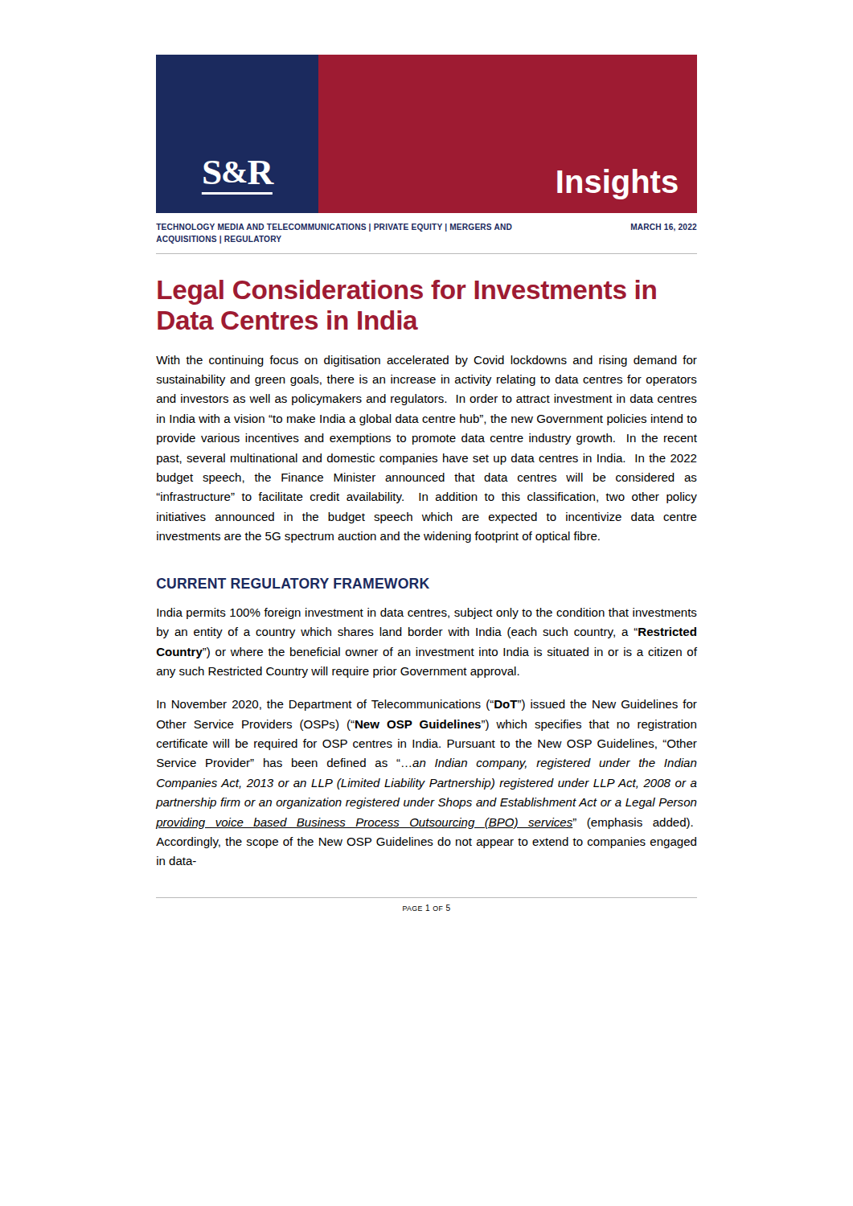S&R
Insights
TECHNOLOGY MEDIA AND TELECOMMUNICATIONS | PRIVATE EQUITY | MERGERS AND ACQUISITIONS | REGULATORY
MARCH 16, 2022
Legal Considerations for Investments in Data Centres in India
With the continuing focus on digitisation accelerated by Covid lockdowns and rising demand for sustainability and green goals, there is an increase in activity relating to data centres for operators and investors as well as policymakers and regulators. In order to attract investment in data centres in India with a vision “to make India a global data centre hub”, the new Government policies intend to provide various incentives and exemptions to promote data centre industry growth. In the recent past, several multinational and domestic companies have set up data centres in India. In the 2022 budget speech, the Finance Minister announced that data centres will be considered as “infrastructure” to facilitate credit availability. In addition to this classification, two other policy initiatives announced in the budget speech which are expected to incentivize data centre investments are the 5G spectrum auction and the widening footprint of optical fibre.
CURRENT REGULATORY FRAMEWORK
India permits 100% foreign investment in data centres, subject only to the condition that investments by an entity of a country which shares land border with India (each such country, a “Restricted Country”) or where the beneficial owner of an investment into India is situated in or is a citizen of any such Restricted Country will require prior Government approval.
In November 2020, the Department of Telecommunications (“DoT”) issued the New Guidelines for Other Service Providers (OSPs) (“New OSP Guidelines”) which specifies that no registration certificate will be required for OSP centres in India. Pursuant to the New OSP Guidelines, “Other Service Provider” has been defined as “…an Indian company, registered under the Indian Companies Act, 2013 or an LLP (Limited Liability Partnership) registered under LLP Act, 2008 or a partnership firm or an organization registered under Shops and Establishment Act or a Legal Person providing voice based Business Process Outsourcing (BPO) services” (emphasis added). Accordingly, the scope of the New OSP Guidelines do not appear to extend to companies engaged in data-
PAGE 1 OF 5